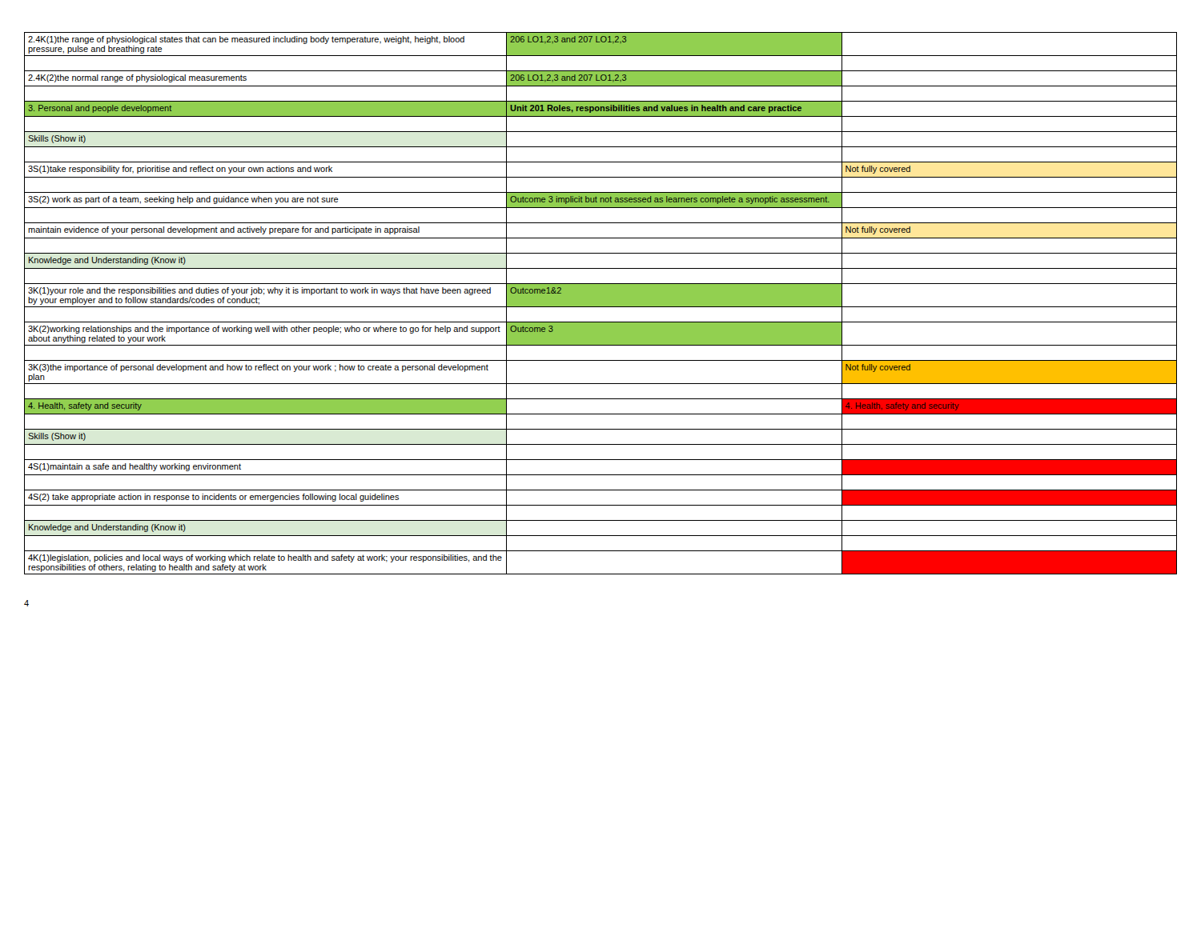| 2.4K(1)the range of physiological states that can be measured including body temperature, weight, height, blood pressure, pulse and breathing rate | 206 LO1,2,3 and 207 LO1,2,3 | |
| 2.4K(2)the normal range of physiological measurements | 206 LO1,2,3 and 207 LO1,2,3 | |
| 3. Personal and people development | Unit 201 Roles, responsibilities and values in health and care practice | |
| Skills (Show it) | | |
| 3S(1)take responsibility for, prioritise and reflect on your own actions and work | | Not fully covered |
| 3S(2) work as part of a team, seeking help and guidance when you are not sure | Outcome 3 implicit but not assessed as learners complete a synoptic assessment. | |
| maintain evidence of your personal development and actively prepare for and participate in appraisal | | Not fully covered |
| Knowledge and Understanding (Know it) | | |
| 3K(1)your role and the responsibilities and duties of your job; why it is important to work in ways that have been agreed by your employer and to follow standards/codes of conduct; | Outcome1&2 | |
| 3K(2)working relationships and the importance of working well with other people; who or where to go for help and support about anything related to your work | Outcome 3 | |
| 3K(3)the importance of personal development and how to reflect on your work ; how to create a personal development plan | | Not fully covered |
| 4. Health, safety and security | | 4. Health, safety and security |
| Skills (Show it) | | |
| 4S(1)maintain a safe and healthy working environment | | Not covered |
| 4S(2) take appropriate action in response to incidents or emergencies following local guidelines | | Not covered |
| Knowledge and Understanding (Know it) | | |
| 4K(1)legislation, policies and local ways of working which relate to health and safety at work; your responsibilities, and the responsibilities of others, relating to health and safety at work | | Not covered |
4